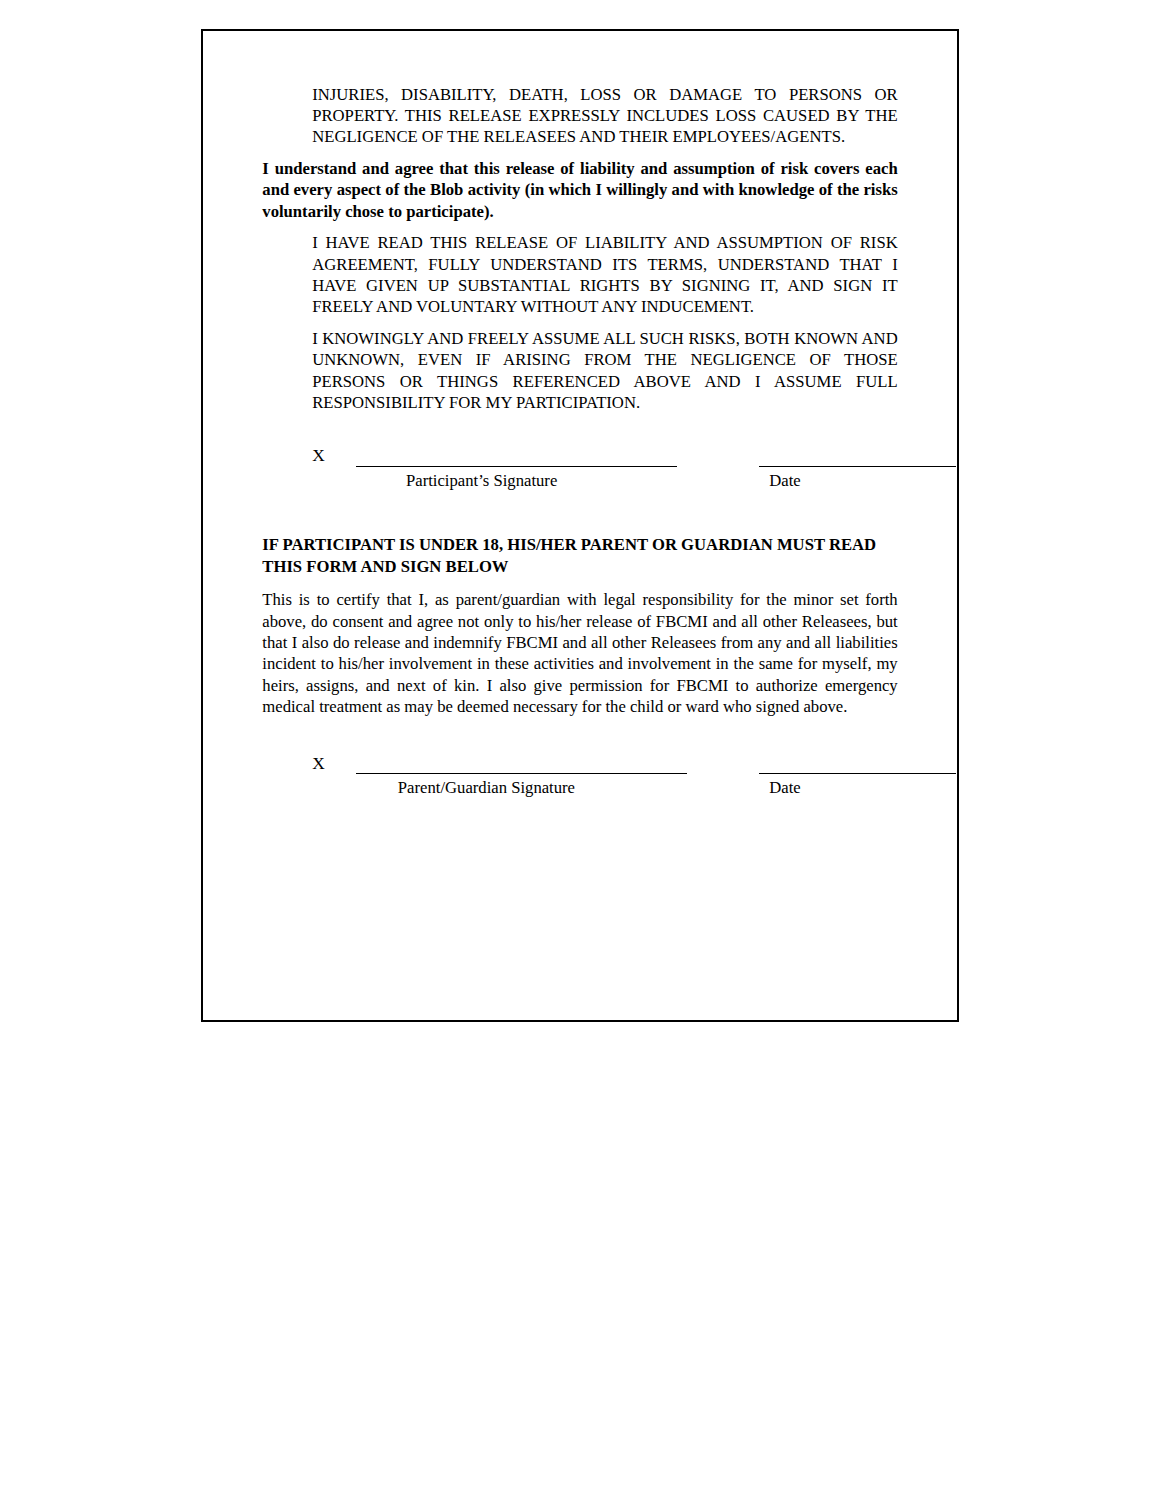Injuries, disability, death, loss or damage to persons or property. This release expressly includes loss caused by the negligence of the releasees and their employees/agents.
I understand and agree that this release of liability and assumption of risk covers each and every aspect of the Blob activity (in which I willingly and with knowledge of the risks voluntarily chose to participate).
I have read this release of liability and assumption of risk agreement, fully understand its terms, understand that I have given up substantial rights by signing it, and sign it freely and voluntary without any inducement.
I knowingly and freely assume all such risks, both known and unknown, even if arising from the negligence of those persons or things referenced above and I assume full responsibility for my participation.
X
Participant’s Signature Date
IF PARTICIPANT IS UNDER 18, HIS/HER PARENT OR GUARDIAN MUST READ THIS FORM AND SIGN BELOW
This is to certify that I, as parent/guardian with legal responsibility for the minor set forth above, do consent and agree not only to his/her release of FBCMI and all other Releasees, but that I also do release and indemnify FBCMI and all other Releasees from any and all liabilities incident to his/her involvement in these activities and involvement in the same for myself, my heirs, assigns, and next of kin. I also give permission for FBCMI to authorize emergency medical treatment as may be deemed necessary for the child or ward who signed above.
X
Parent/Guardian Signature Date